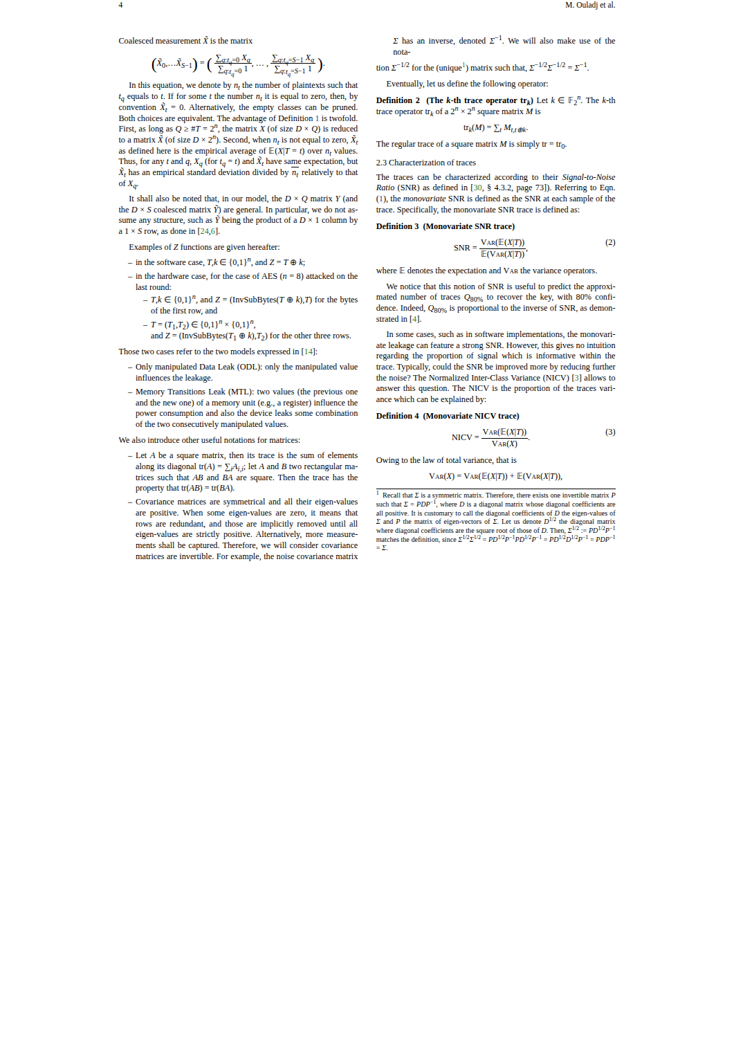4 M. Ouladj et al.
Coalesced measurement X̃ is the matrix
(X̃0,…X̃S−1) = ( ∑q:tq=0 Xq ∑q:tq=0 1 , … , ∑q:tq=S−1 Xq ∑q:tq=S−1 1 ).
In this equation, we denote by nt the number of plaintexts such that tq equals to t. If for some t the number nt it is equal to zero, then, by convention X̃t = 0. Alternatively, the empty classes can be pruned. Both choices are equivalent. The advantage of Definition 1 is twofold. First, as long as Q ≥ #T = 2n, the matrix X (of size D × Q) is reduced to a matrix X̃ (of size D × 2n). Second, when nt is not equal to zero, X̃t as defined here is the empirical average of 𝔼(X|T = t) over nt values. Thus, for any t and q, Xq (for tq = t) and X̃t have same expectation, but X̃t has an empirical standard deviation divided by nt relatively to that of Xq.
It shall also be noted that, in our model, the D × Q matrix Y (and the D × S coalesced matrix Ỹ) are general. In particular, we do not assume any structure, such as Ỹ being the product of a D × 1 column by a 1 × S row, as done in [24,6].
Examples of Z functions are given hereafter:
in the software case, T,k ∈ {0,1}n, and Z = T ⊕ k;
in the hardware case, for the case of AES (n = 8) attacked on the last round:
T,k ∈ {0,1}n, and Z = (InvSubBytes(T ⊕ k),T) for the bytes of the first row, and
T = (T1,T2) ∈ {0,1}n × {0,1}n,
and Z = (InvSubBytes(T1 ⊕ k),T2) for the other three rows.
Those two cases refer to the two models expressed in [14]:
Only manipulated Data Leak (ODL): only the manipulated value influences the leakage.
Memory Transitions Leak (MTL): two values (the previous one and the new one) of a memory unit (e.g., a register) influence the power consumption and also the device leaks some combination of the two consecutively manipulated values.
We also introduce other useful notations for matrices:
Let A be a square matrix, then its trace is the sum of elements along its diagonal tr(A) = ∑iAi,i; let A and B two rectangular matrices such that AB and BA are square. Then the trace has the property that tr(AB) = tr(BA).
Covariance matrices are symmetrical and all their eigen-values are positive. When some eigen-values are zero, it means that rows are redundant, and those are implicitly removed until all eigen-values are strictly positive. Alternatively, more measurements shall be captured. Therefore, we will consider covariance matrices are invertible. For example, the noise covariance matrix Σ has an inverse, denoted Σ−1. We will also make use of the nota-
tion Σ−1/2 for the (unique1) matrix such that, Σ−1/2Σ−1/2 = Σ−1.
Eventually, let us define the following operator:
Definition 2 (The k-th trace operator trk) Let k ∈ 𝔽2n. The k-th trace operator trk of a 2n × 2n square matrix M is
trk(M) = ∑t Mt,t⊕k.
The regular trace of a square matrix M is simply tr = tr0.
2.3 Characterization of traces
The traces can be characterized according to their Signal-to-Noise Ratio (SNR) as defined in [30, § 4.3.2, page 73]). Referring to Eqn. (1), the monovariate SNR is defined as the SNR at each sample of the trace. Specifically, the monovariate SNR trace is defined as:
Definition 3 (Monovariate SNR trace)
(2) SNR = Var(𝔼(X|T)) 𝔼(Var(X|T)) ,
where 𝔼 denotes the expectation and Var the variance operators.
We notice that this notion of SNR is useful to predict the approximated number of traces Q80% to recover the key, with 80% confidence. Indeed, Q80% is proportional to the inverse of SNR, as demonstrated in [4].
In some cases, such as in software implementations, the monovariate leakage can feature a strong SNR. However, this gives no intuition regarding the proportion of signal which is informative within the trace. Typically, could the SNR be improved more by reducing further the noise? The Normalized Inter-Class Variance (NICV) [3] allows to answer this question. The NICV is the proportion of the traces variance which can be explained by:
Definition 4 (Monovariate NICV trace)
(3) NICV = Var(𝔼(X|T)) Var(X) .
Owing to the law of total variance, that is
Var(X) = Var(𝔼(X|T)) + 𝔼(Var(X|T)),
1 Recall that Σ is a symmetric matrix. Therefore, there exists one invertible matrix P such that Σ = PDP−1, where D is a diagonal matrix whose diagonal coefficients are all positive. It is customary to call the diagonal coefficients of D the eigen-values of Σ and P the matrix of eigen-vectors of Σ. Let us denote D1/2 the diagonal matrix where diagonal coefficients are the square root of those of D. Then, Σ1/2 := PD1/2P−1 matches the definition, since Σ1/2Σ1/2 = PD1/2P−1PD1/2P−1 = PD1/2D1/2P−1 = PDP−1 = Σ.